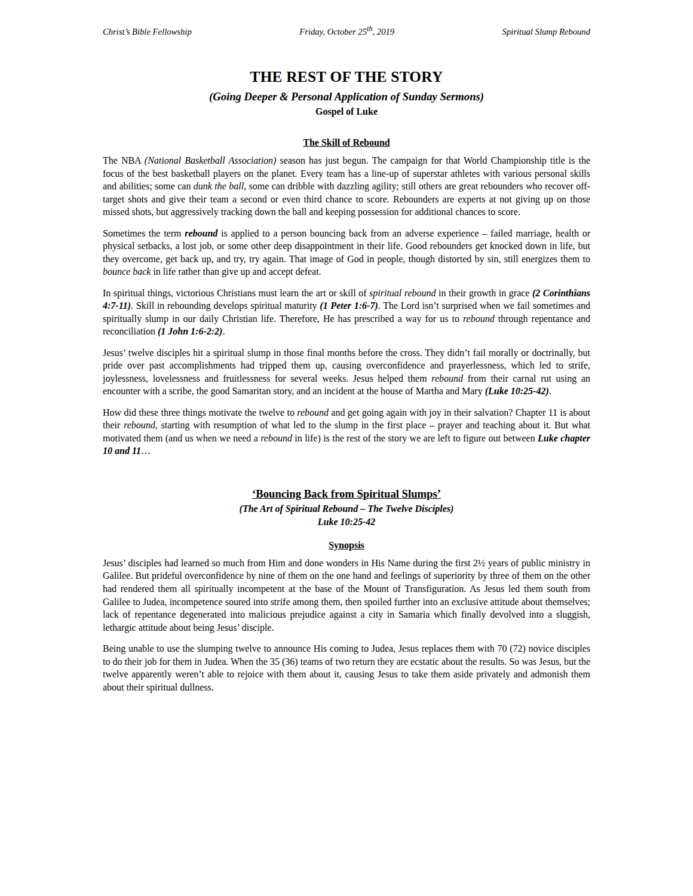Christ’s Bible Fellowship Friday, October 25th, 2019 Spiritual Slump Rebound
THE REST OF THE STORY
(Going Deeper & Personal Application of Sunday Sermons)
Gospel of Luke
The Skill of Rebound
The NBA (National Basketball Association) season has just begun. The campaign for that World Championship title is the focus of the best basketball players on the planet. Every team has a line-up of superstar athletes with various personal skills and abilities; some can dunk the ball, some can dribble with dazzling agility; still others are great rebounders who recover off-target shots and give their team a second or even third chance to score. Rebounders are experts at not giving up on those missed shots, but aggressively tracking down the ball and keeping possession for additional chances to score.
Sometimes the term rebound is applied to a person bouncing back from an adverse experience – failed marriage, health or physical setbacks, a lost job, or some other deep disappointment in their life. Good rebounders get knocked down in life, but they overcome, get back up, and try, try again. That image of God in people, though distorted by sin, still energizes them to bounce back in life rather than give up and accept defeat.
In spiritual things, victorious Christians must learn the art or skill of spiritual rebound in their growth in grace (2 Corinthians 4:7-11). Skill in rebounding develops spiritual maturity (1 Peter 1:6-7). The Lord isn’t surprised when we fail sometimes and spiritually slump in our daily Christian life. Therefore, He has prescribed a way for us to rebound through repentance and reconciliation (1 John 1:6-2:2).
Jesus’ twelve disciples hit a spiritual slump in those final months before the cross. They didn’t fail morally or doctrinally, but pride over past accomplishments had tripped them up, causing overconfidence and prayerlessness, which led to strife, joylessness, lovelessness and fruitlessness for several weeks. Jesus helped them rebound from their carnal rut using an encounter with a scribe, the good Samaritan story, and an incident at the house of Martha and Mary (Luke 10:25-42).
How did these three things motivate the twelve to rebound and get going again with joy in their salvation? Chapter 11 is about their rebound, starting with resumption of what led to the slump in the first place – prayer and teaching about it. But what motivated them (and us when we need a rebound in life) is the rest of the story we are left to figure out between Luke chapter 10 and 11…
‘Bouncing Back from Spiritual Slumps’
(The Art of Spiritual Rebound – The Twelve Disciples)
Luke 10:25-42
Synopsis
Jesus’ disciples had learned so much from Him and done wonders in His Name during the first 2½ years of public ministry in Galilee. But prideful overconfidence by nine of them on the one hand and feelings of superiority by three of them on the other had rendered them all spiritually incompetent at the base of the Mount of Transfiguration. As Jesus led them south from Galilee to Judea, incompetence soured into strife among them, then spoiled further into an exclusive attitude about themselves; lack of repentance degenerated into malicious prejudice against a city in Samaria which finally devolved into a sluggish, lethargic attitude about being Jesus’ disciple.
Being unable to use the slumping twelve to announce His coming to Judea, Jesus replaces them with 70 (72) novice disciples to do their job for them in Judea. When the 35 (36) teams of two return they are ecstatic about the results. So was Jesus, but the twelve apparently weren’t able to rejoice with them about it, causing Jesus to take them aside privately and admonish them about their spiritual dullness.